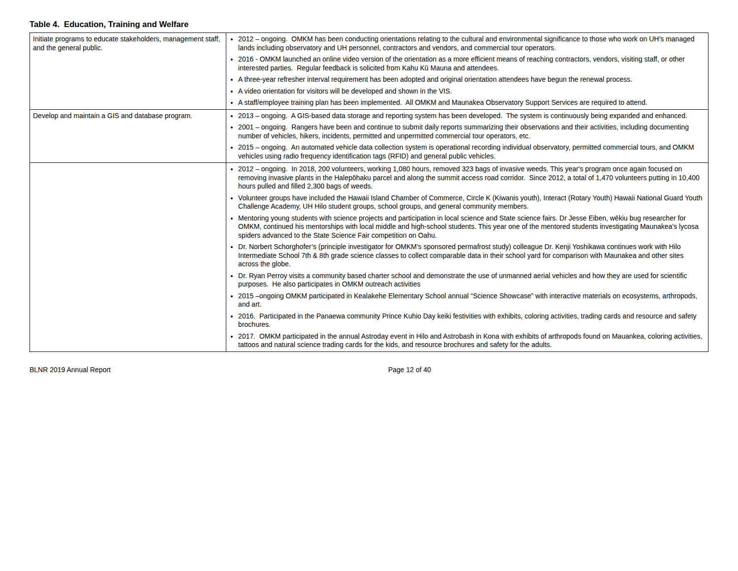Table 4. Education, Training and Welfare
| Initiate programs to educate stakeholders, management staff, and the general public. | 2012 – ongoing. OMKM has been conducting orientations relating to the cultural and environmental significance to those who work on UH’s managed lands including observatory and UH personnel, contractors and vendors, and commercial tour operators. 2016 - OMKM launched an online video version of the orientation as a more efficient means of reaching contractors, vendors, visiting staff, or other interested parties. Regular feedback is solicited from Kahu Kū Mauna and attendees. A three-year refresher interval requirement has been adopted and original orientation attendees have begun the renewal process. A video orientation for visitors will be developed and shown in the VIS. A staff/employee training plan has been implemented. All OMKM and Maunakea Observatory Support Services are required to attend. |
| Develop and maintain a GIS and database program. | 2013 – ongoing. A GIS-based data storage and reporting system has been developed. The system is continuously being expanded and enhanced. 2001 – ongoing. Rangers have been and continue to submit daily reports summarizing their observations and their activities, including documenting number of vehicles, hikers, incidents, permitted and unpermitted commercial tour operators, etc. 2015 – ongoing. An automated vehicle data collection system is operational recording individual observatory, permitted commercial tours, and OMKM vehicles using radio frequency identification tags (RFID) and general public vehicles. |
| | 2012 – ongoing. In 2018, 200 volunteers, working 1,080 hours, removed 323 bags of invasive weeds. This year's program once again focused on removing invasive plants in the Halepōhaku parcel and along the summit access road corridor. Since 2012, a total of 1,470 volunteers putting in 10,400 hours pulled and filled 2,300 bags of weeds. Volunteer groups have included the Hawaii Island Chamber of Commerce, Circle K (Kiwanis youth), Interact (Rotary Youth) Hawaii National Guard Youth Challenge Academy, UH Hilo student groups, school groups, and general community members. Mentoring young students with science projects and participation in local science and State science fairs. Dr Jesse Eiben, wēkiu bug researcher for OMKM, continued his mentorships with local middle and high-school students. This year one of the mentored students investigating Maunakea’s lycosa spiders advanced to the State Science Fair competition on Oahu. Dr. Norbert Schorghofer’s (principle investigator for OMKM’s sponsored permafrost study) colleague Dr. Kenji Yoshikawa continues work with Hilo Intermediate School 7th & 8th grade science classes to collect comparable data in their school yard for comparison with Maunakea and other sites across the globe. Dr. Ryan Perroy visits a community based charter school and demonstrate the use of unmanned aerial vehicles and how they are used for scientific purposes. He also participates in OMKM outreach activities 2015 –ongoing OMKM participated in Kealakehe Elementary School annual “Science Showcase” with interactive materials on ecosystems, arthropods, and art. 2016. Participated in the Panaewa community Prince Kuhio Day keiki festivities with exhibits, coloring activities, trading cards and resource and safety brochures. 2017. OMKM participated in the annual Astroday event in Hilo and Astrobash in Kona with exhibits of arthropods found on Mauankea, coloring activities, tattoos and natural science trading cards for the kids, and resource brochures and safety for the adults. |
BLNR 2019 Annual Report
Page 12 of 40